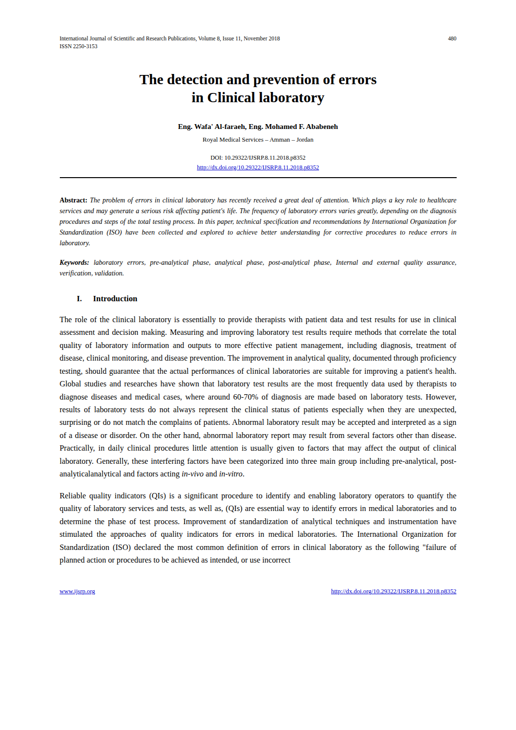International Journal of Scientific and Research Publications, Volume 8, Issue 11, November 2018 480
ISSN 2250-3153
The detection and prevention of errors
in Clinical laboratory
Eng. Wafa' Al-faraeh, Eng. Mohamed F. Ababeneh
Royal Medical Services – Amman – Jordan
DOI: 10.29322/IJSRP.8.11.2018.p8352
http://dx.doi.org/10.29322/IJSRP.8.11.2018.p8352
Abstract: The problem of errors in clinical laboratory has recently received a great deal of attention. Which plays a key role to healthcare services and may generate a serious risk affecting patient's life. The frequency of laboratory errors varies greatly, depending on the diagnosis procedures and steps of the total testing process. In this paper, technical specification and recommendations by International Organization for Standardization (ISO) have been collected and explored to achieve better understanding for corrective procedures to reduce errors in laboratory.
Keywords: laboratory errors, pre-analytical phase, analytical phase, post-analytical phase, Internal and external quality assurance, verification, validation.
I. Introduction
The role of the clinical laboratory is essentially to provide therapists with patient data and test results for use in clinical assessment and decision making. Measuring and improving laboratory test results require methods that correlate the total quality of laboratory information and outputs to more effective patient management, including diagnosis, treatment of disease, clinical monitoring, and disease prevention. The improvement in analytical quality, documented through proficiency testing, should guarantee that the actual performances of clinical laboratories are suitable for improving a patient's health. Global studies and researches have shown that laboratory test results are the most frequently data used by therapists to diagnose diseases and medical cases, where around 60-70% of diagnosis are made based on laboratory tests. However, results of laboratory tests do not always represent the clinical status of patients especially when they are unexpected, surprising or do not match the complains of patients. Abnormal laboratory result may be accepted and interpreted as a sign of a disease or disorder. On the other hand, abnormal laboratory report may result from several factors other than disease. Practically, in daily clinical procedures little attention is usually given to factors that may affect the output of clinical laboratory. Generally, these interfering factors have been categorized into three main group including pre-analytical, post-analyticalanalytical and factors acting in-vivo and in-vitro.
Reliable quality indicators (QIs) is a significant procedure to identify and enabling laboratory operators to quantify the quality of laboratory services and tests, as well as, (QIs) are essential way to identify errors in medical laboratories and to determine the phase of test process. Improvement of standardization of analytical techniques and instrumentation have stimulated the approaches of quality indicators for errors in medical laboratories. The International Organization for Standardization (ISO) declared the most common definition of errors in clinical laboratory as the following "failure of planned action or procedures to be achieved as intended, or use incorrect
www.ijsrp.org http://dx.doi.org/10.29322/IJSRP.8.11.2018.p8352